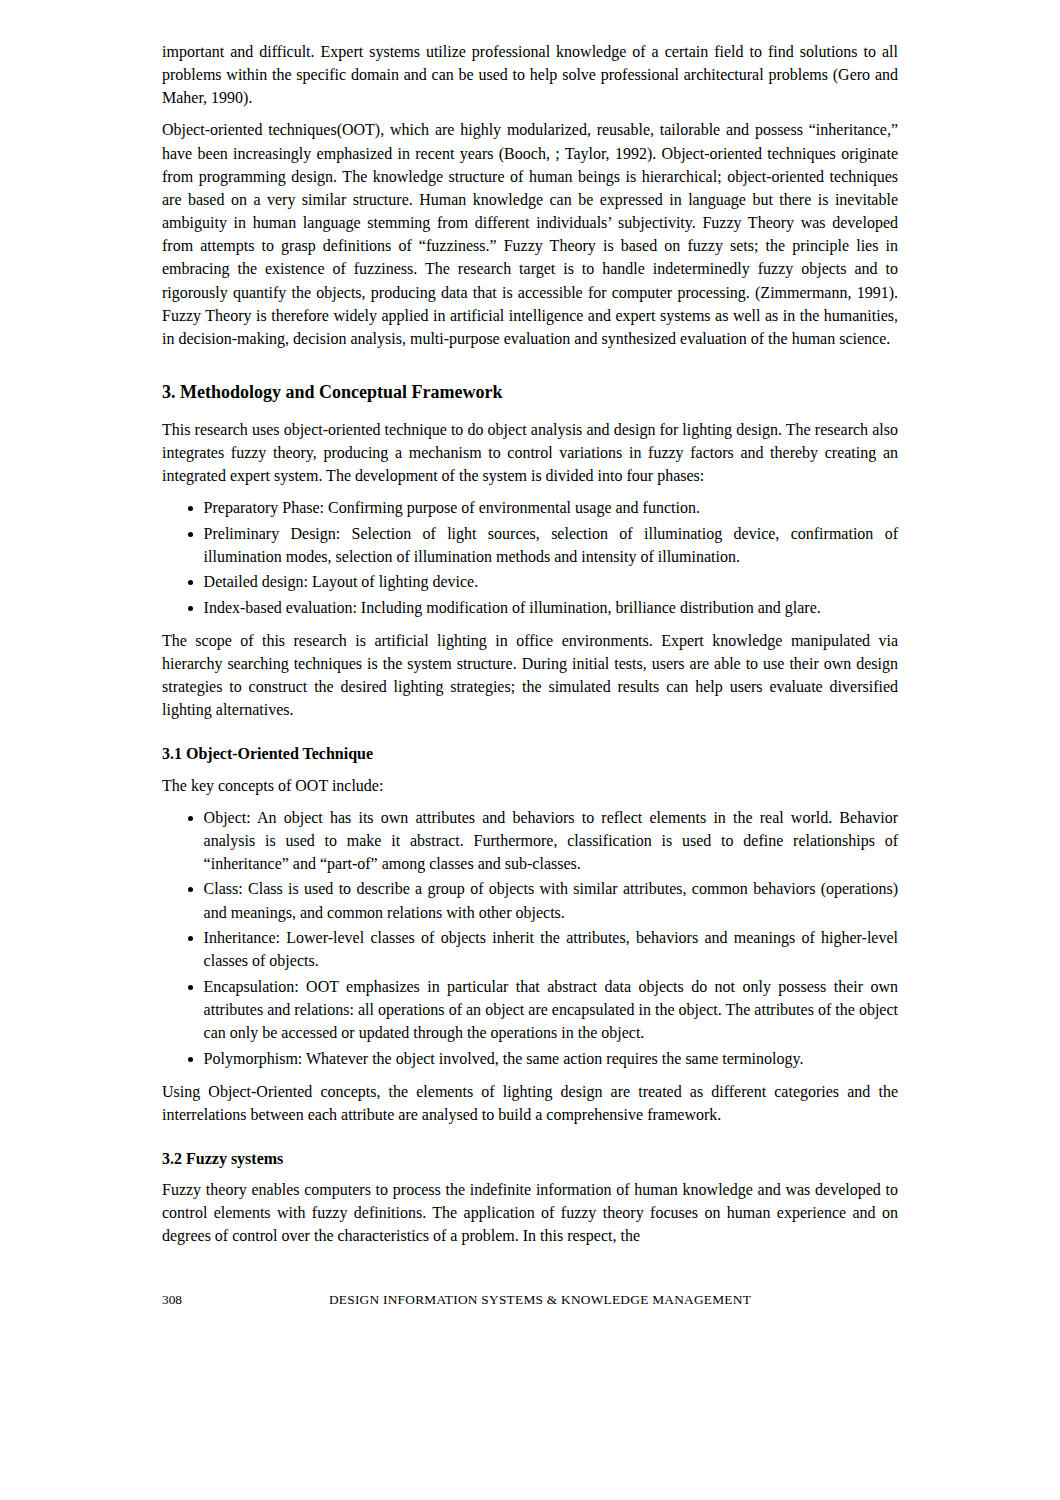important and difficult. Expert systems utilize professional knowledge of a certain field to find solutions to all problems within the specific domain and can be used to help solve professional architectural problems (Gero and Maher, 1990).
Object-oriented techniques(OOT), which are highly modularized, reusable, tailorable and possess “inheritance,” have been increasingly emphasized in recent years (Booch, ; Taylor, 1992). Object-oriented techniques originate from programming design. The knowledge structure of human beings is hierarchical; object-oriented techniques are based on a very similar structure. Human knowledge can be expressed in language but there is inevitable ambiguity in human language stemming from different individuals’ subjectivity. Fuzzy Theory was developed from attempts to grasp definitions of “fuzziness.” Fuzzy Theory is based on fuzzy sets; the principle lies in embracing the existence of fuzziness. The research target is to handle indeterminedly fuzzy objects and to rigorously quantify the objects, producing data that is accessible for computer processing. (Zimmermann, 1991). Fuzzy Theory is therefore widely applied in artificial intelligence and expert systems as well as in the humanities, in decision-making, decision analysis, multi-purpose evaluation and synthesized evaluation of the human science.
3. Methodology and Conceptual Framework
This research uses object-oriented technique to do object analysis and design for lighting design. The research also integrates fuzzy theory, producing a mechanism to control variations in fuzzy factors and thereby creating an integrated expert system. The development of the system is divided into four phases:
Preparatory Phase: Confirming purpose of environmental usage and function.
Preliminary Design: Selection of light sources, selection of illuminatiog device, confirmation of illumination modes, selection of illumination methods and intensity of illumination.
Detailed design: Layout of lighting device.
Index-based evaluation: Including modification of illumination, brilliance distribution and glare.
The scope of this research is artificial lighting in office environments. Expert knowledge manipulated via hierarchy searching techniques is the system structure. During initial tests, users are able to use their own design strategies to construct the desired lighting strategies; the simulated results can help users evaluate diversified lighting alternatives.
3.1 Object-Oriented Technique
The key concepts of OOT include:
Object: An object has its own attributes and behaviors to reflect elements in the real world. Behavior analysis is used to make it abstract. Furthermore, classification is used to define relationships of “inheritance” and “part-of” among classes and sub-classes.
Class: Class is used to describe a group of objects with similar attributes, common behaviors (operations) and meanings, and common relations with other objects.
Inheritance: Lower-level classes of objects inherit the attributes, behaviors and meanings of higher-level classes of objects.
Encapsulation: OOT emphasizes in particular that abstract data objects do not only possess their own attributes and relations: all operations of an object are encapsulated in the object. The attributes of the object can only be accessed or updated through the operations in the object.
Polymorphism: Whatever the object involved, the same action requires the same terminology.
Using Object-Oriented concepts, the elements of lighting design are treated as different categories and the interrelations between each attribute are analysed to build a comprehensive framework.
3.2 Fuzzy systems
Fuzzy theory enables computers to process the indefinite information of human knowledge and was developed to control elements with fuzzy definitions. The application of fuzzy theory focuses on human experience and on degrees of control over the characteristics of a problem. In this respect, the
308 DESIGN INFORMATION SYSTEMS & KNOWLEDGE MANAGEMENT